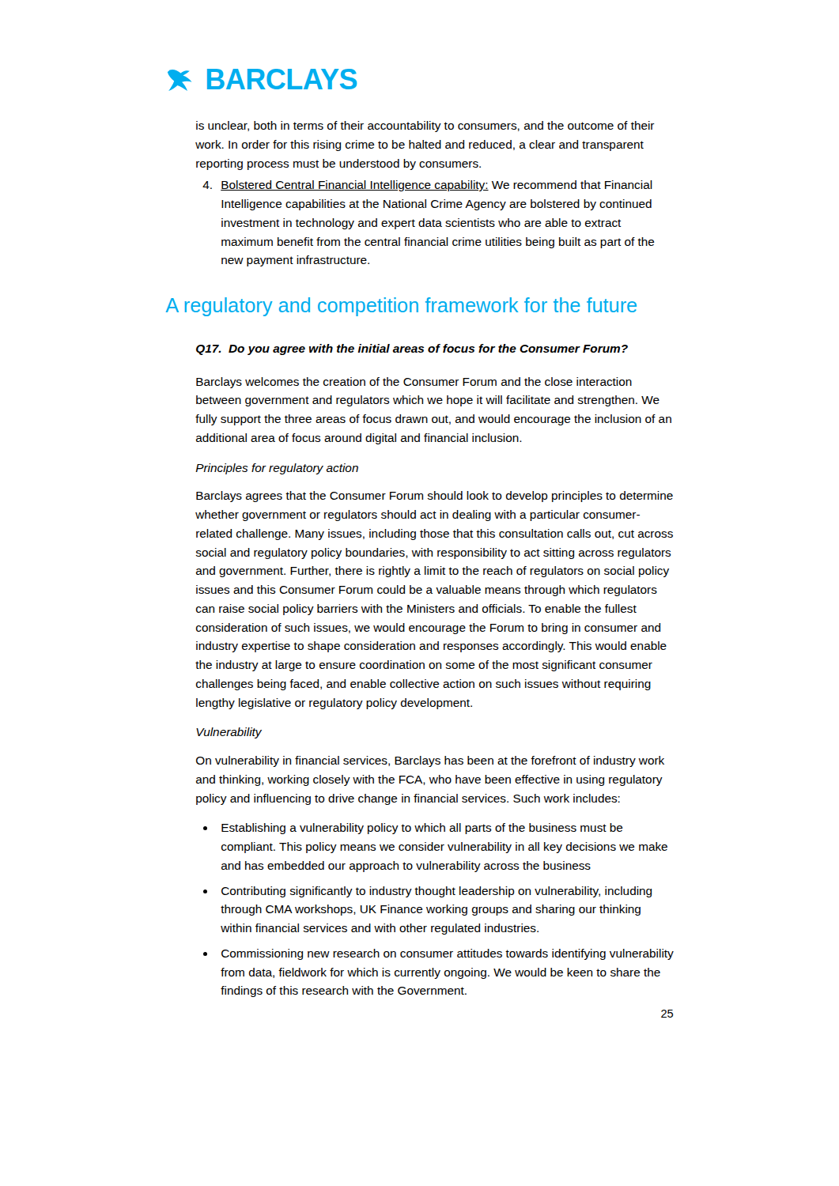BARCLAYS
is unclear, both in terms of their accountability to consumers, and the outcome of their work. In order for this rising crime to be halted and reduced, a clear and transparent reporting process must be understood by consumers.
Bolstered Central Financial Intelligence capability: We recommend that Financial Intelligence capabilities at the National Crime Agency are bolstered by continued investment in technology and expert data scientists who are able to extract maximum benefit from the central financial crime utilities being built as part of the new payment infrastructure.
A regulatory and competition framework for the future
Q17. Do you agree with the initial areas of focus for the Consumer Forum?
Barclays welcomes the creation of the Consumer Forum and the close interaction between government and regulators which we hope it will facilitate and strengthen. We fully support the three areas of focus drawn out, and would encourage the inclusion of an additional area of focus around digital and financial inclusion.
Principles for regulatory action
Barclays agrees that the Consumer Forum should look to develop principles to determine whether government or regulators should act in dealing with a particular consumer-related challenge. Many issues, including those that this consultation calls out, cut across social and regulatory policy boundaries, with responsibility to act sitting across regulators and government. Further, there is rightly a limit to the reach of regulators on social policy issues and this Consumer Forum could be a valuable means through which regulators can raise social policy barriers with the Ministers and officials. To enable the fullest consideration of such issues, we would encourage the Forum to bring in consumer and industry expertise to shape consideration and responses accordingly. This would enable the industry at large to ensure coordination on some of the most significant consumer challenges being faced, and enable collective action on such issues without requiring lengthy legislative or regulatory policy development.
Vulnerability
On vulnerability in financial services, Barclays has been at the forefront of industry work and thinking, working closely with the FCA, who have been effective in using regulatory policy and influencing to drive change in financial services. Such work includes:
Establishing a vulnerability policy to which all parts of the business must be compliant. This policy means we consider vulnerability in all key decisions we make and has embedded our approach to vulnerability across the business
Contributing significantly to industry thought leadership on vulnerability, including through CMA workshops, UK Finance working groups and sharing our thinking within financial services and with other regulated industries.
Commissioning new research on consumer attitudes towards identifying vulnerability from data, fieldwork for which is currently ongoing. We would be keen to share the findings of this research with the Government.
25